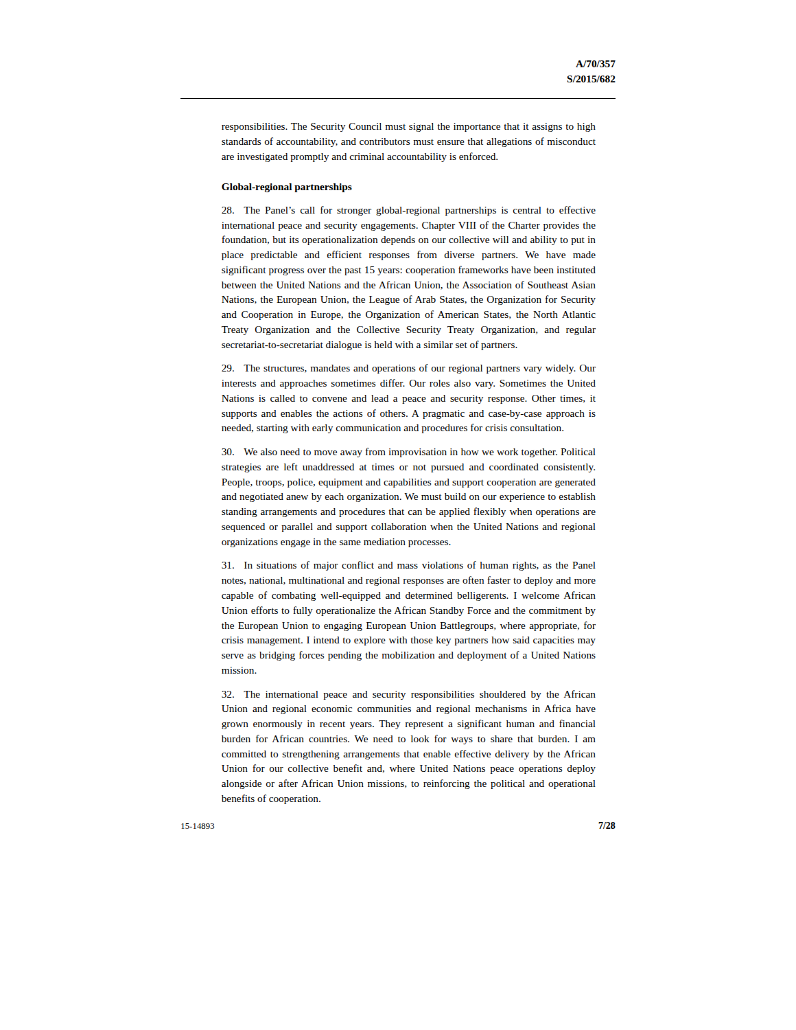A/70/357 S/2015/682
responsibilities. The Security Council must signal the importance that it assigns to high standards of accountability, and contributors must ensure that allegations of misconduct are investigated promptly and criminal accountability is enforced.
Global-regional partnerships
28. The Panel’s call for stronger global-regional partnerships is central to effective international peace and security engagements. Chapter VIII of the Charter provides the foundation, but its operationalization depends on our collective will and ability to put in place predictable and efficient responses from diverse partners. We have made significant progress over the past 15 years: cooperation frameworks have been instituted between the United Nations and the African Union, the Association of Southeast Asian Nations, the European Union, the League of Arab States, the Organization for Security and Cooperation in Europe, the Organization of American States, the North Atlantic Treaty Organization and the Collective Security Treaty Organization, and regular secretariat-to-secretariat dialogue is held with a similar set of partners.
29. The structures, mandates and operations of our regional partners vary widely. Our interests and approaches sometimes differ. Our roles also vary. Sometimes the United Nations is called to convene and lead a peace and security response. Other times, it supports and enables the actions of others. A pragmatic and case-by-case approach is needed, starting with early communication and procedures for crisis consultation.
30. We also need to move away from improvisation in how we work together. Political strategies are left unaddressed at times or not pursued and coordinated consistently. People, troops, police, equipment and capabilities and support cooperation are generated and negotiated anew by each organization. We must build on our experience to establish standing arrangements and procedures that can be applied flexibly when operations are sequenced or parallel and support collaboration when the United Nations and regional organizations engage in the same mediation processes.
31. In situations of major conflict and mass violations of human rights, as the Panel notes, national, multinational and regional responses are often faster to deploy and more capable of combating well-equipped and determined belligerents. I welcome African Union efforts to fully operationalize the African Standby Force and the commitment by the European Union to engaging European Union Battlegroups, where appropriate, for crisis management. I intend to explore with those key partners how said capacities may serve as bridging forces pending the mobilization and deployment of a United Nations mission.
32. The international peace and security responsibilities shouldered by the African Union and regional economic communities and regional mechanisms in Africa have grown enormously in recent years. They represent a significant human and financial burden for African countries. We need to look for ways to share that burden. I am committed to strengthening arrangements that enable effective delivery by the African Union for our collective benefit and, where United Nations peace operations deploy alongside or after African Union missions, to reinforcing the political and operational benefits of cooperation.
15-14893 7/28